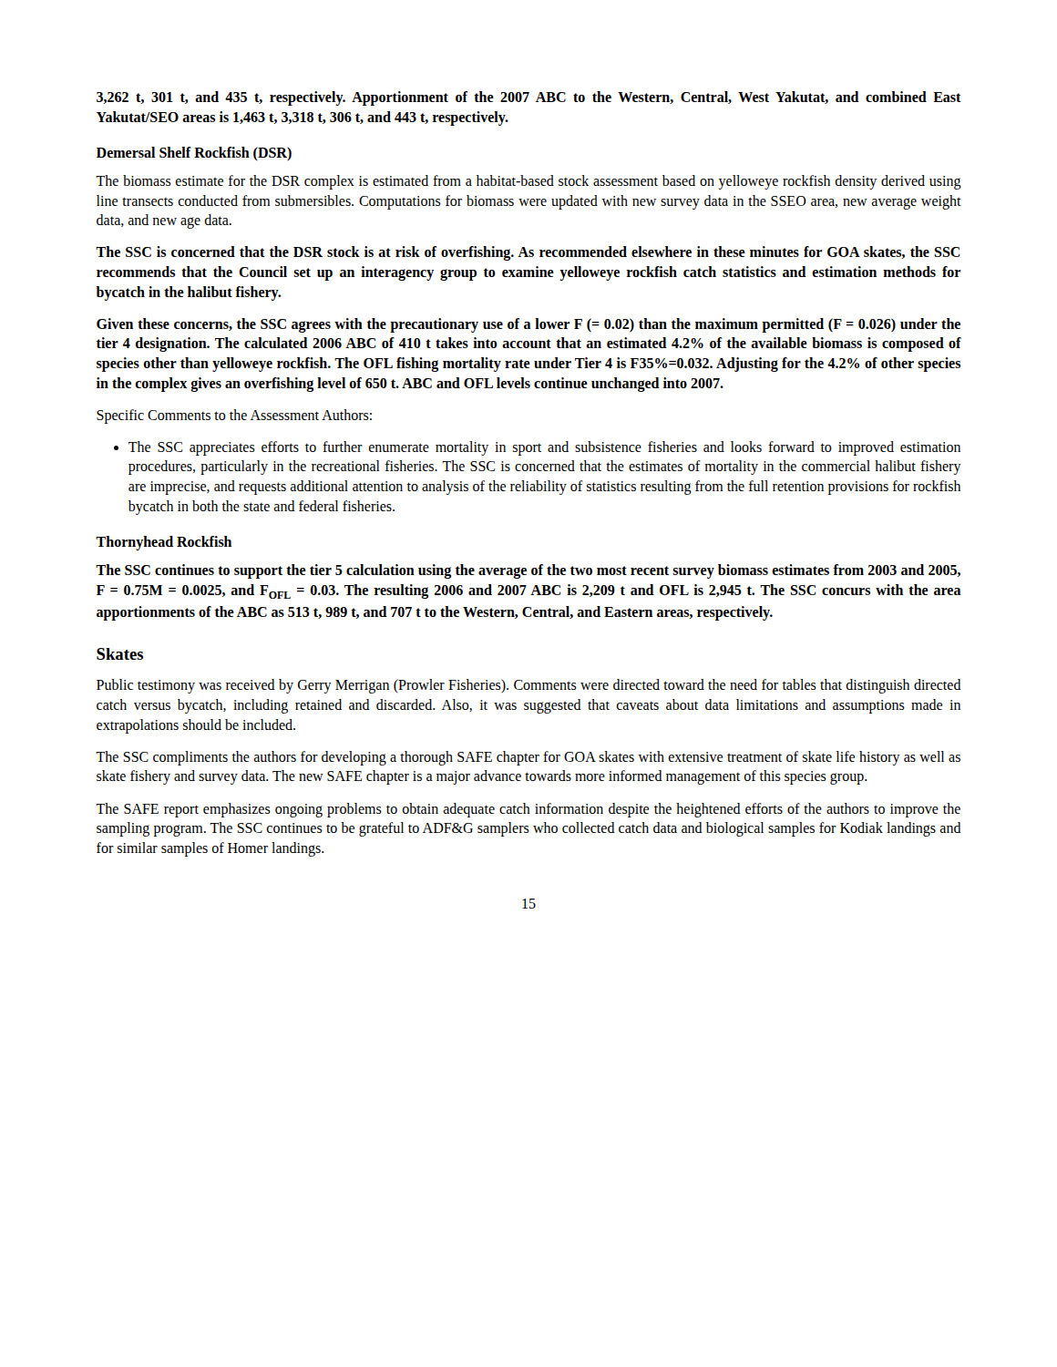3,262 t, 301 t, and 435 t, respectively. Apportionment of the 2007 ABC to the Western, Central, West Yakutat, and combined East Yakutat/SEO areas is 1,463 t, 3,318 t, 306 t, and 443 t, respectively.
Demersal Shelf Rockfish (DSR)
The biomass estimate for the DSR complex is estimated from a habitat-based stock assessment based on yelloweye rockfish density derived using line transects conducted from submersibles. Computations for biomass were updated with new survey data in the SSEO area, new average weight data, and new age data.
The SSC is concerned that the DSR stock is at risk of overfishing. As recommended elsewhere in these minutes for GOA skates, the SSC recommends that the Council set up an interagency group to examine yelloweye rockfish catch statistics and estimation methods for bycatch in the halibut fishery.
Given these concerns, the SSC agrees with the precautionary use of a lower F (= 0.02) than the maximum permitted (F = 0.026) under the tier 4 designation. The calculated 2006 ABC of 410 t takes into account that an estimated 4.2% of the available biomass is composed of species other than yelloweye rockfish. The OFL fishing mortality rate under Tier 4 is F35%=0.032. Adjusting for the 4.2% of other species in the complex gives an overfishing level of 650 t. ABC and OFL levels continue unchanged into 2007.
Specific Comments to the Assessment Authors:
The SSC appreciates efforts to further enumerate mortality in sport and subsistence fisheries and looks forward to improved estimation procedures, particularly in the recreational fisheries. The SSC is concerned that the estimates of mortality in the commercial halibut fishery are imprecise, and requests additional attention to analysis of the reliability of statistics resulting from the full retention provisions for rockfish bycatch in both the state and federal fisheries.
Thornyhead Rockfish
The SSC continues to support the tier 5 calculation using the average of the two most recent survey biomass estimates from 2003 and 2005, F = 0.75M = 0.0025, and FOFL = 0.03. The resulting 2006 and 2007 ABC is 2,209 t and OFL is 2,945 t. The SSC concurs with the area apportionments of the ABC as 513 t, 989 t, and 707 t to the Western, Central, and Eastern areas, respectively.
Skates
Public testimony was received by Gerry Merrigan (Prowler Fisheries). Comments were directed toward the need for tables that distinguish directed catch versus bycatch, including retained and discarded. Also, it was suggested that caveats about data limitations and assumptions made in extrapolations should be included.
The SSC compliments the authors for developing a thorough SAFE chapter for GOA skates with extensive treatment of skate life history as well as skate fishery and survey data. The new SAFE chapter is a major advance towards more informed management of this species group.
The SAFE report emphasizes ongoing problems to obtain adequate catch information despite the heightened efforts of the authors to improve the sampling program. The SSC continues to be grateful to ADF&G samplers who collected catch data and biological samples for Kodiak landings and for similar samples of Homer landings.
15